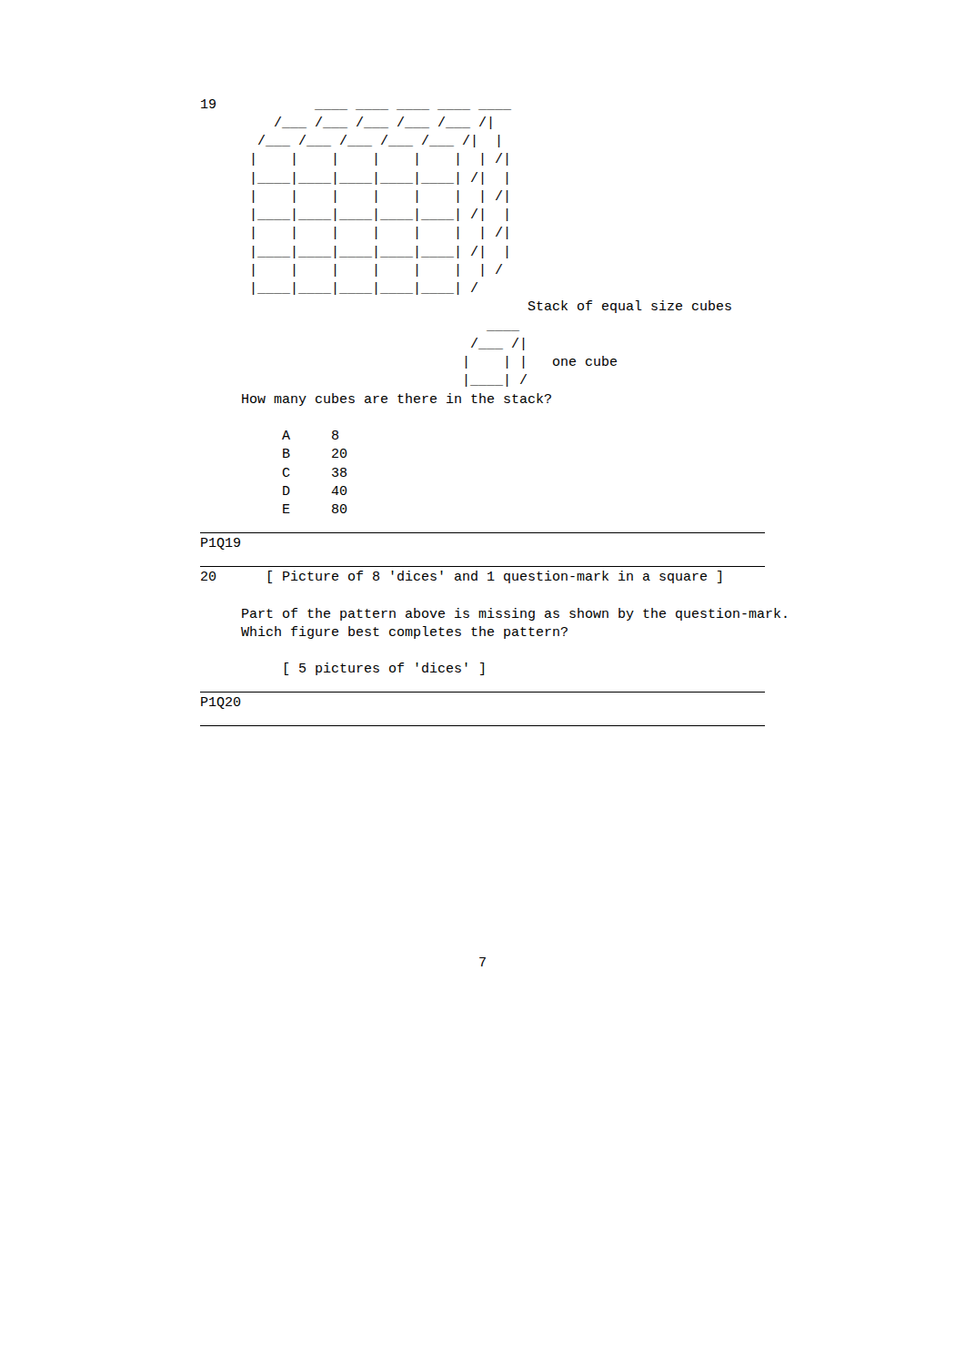19            ____ ____ ____ ____ ____
         /___ /___ /___ /___ /___ /|
       /___ /___ /___ /___ /___ /|  |
      |    |    |    |    |    |  | /|
      |____|____|____|____|____| /|  |
      |    |    |    |    |    |  | /|
      |____|____|____|____|____| /|  |
      |    |    |    |    |    |  | /|
      |____|____|____|____|____| /|  |
      |    |    |    |    |    |  | /
      |____|____|____|____|____| /
                                        Stack of equal size cubes
                                   ____
                                 /___ /|
                                |    | |   one cube
                                |____| /
     How many cubes are there in the stack?

          A     8
          B     20
          C     38
          D     40
          E     80
P1Q19
20      [ Picture of 8 'dices' and 1 question-mark in a square ]

     Part of the pattern above is missing as shown by the question-mark.
     Which figure best completes the pattern?

          [ 5 pictures of 'dices' ]
P1Q20
7